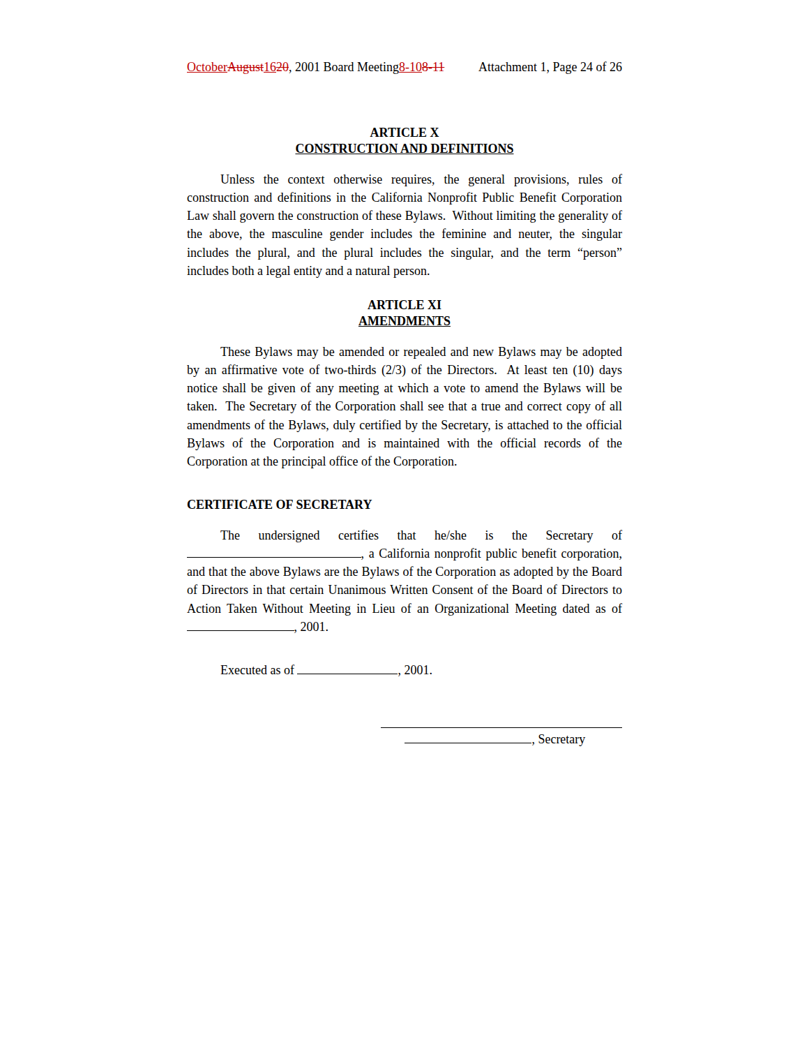October August 1620, 2001 Board Meeting8-108-11
Attachment 1, Page 24 of 26
ARTICLE X CONSTRUCTION AND DEFINITIONS
Unless the context otherwise requires, the general provisions, rules of construction and definitions in the California Nonprofit Public Benefit Corporation Law shall govern the construction of these Bylaws. Without limiting the generality of the above, the masculine gender includes the feminine and neuter, the singular includes the plural, and the plural includes the singular, and the term “person” includes both a legal entity and a natural person.
ARTICLE XI AMENDMENTS
These Bylaws may be amended or repealed and new Bylaws may be adopted by an affirmative vote of two-thirds (2/3) of the Directors. At least ten (10) days notice shall be given of any meeting at which a vote to amend the Bylaws will be taken. The Secretary of the Corporation shall see that a true and correct copy of all amendments of the Bylaws, duly certified by the Secretary, is attached to the official Bylaws of the Corporation and is maintained with the official records of the Corporation at the principal office of the Corporation.
CERTIFICATE OF SECRETARY
The undersigned certifies that he/she is the Secretary of , a California nonprofit public benefit corporation, and that the above Bylaws are the Bylaws of the Corporation as adopted by the Board of Directors in that certain Unanimous Written Consent of the Board of Directors to Action Taken Without Meeting in Lieu of an Organizational Meeting dated as of , 2001.
Executed as of , 2001.
, Secretary